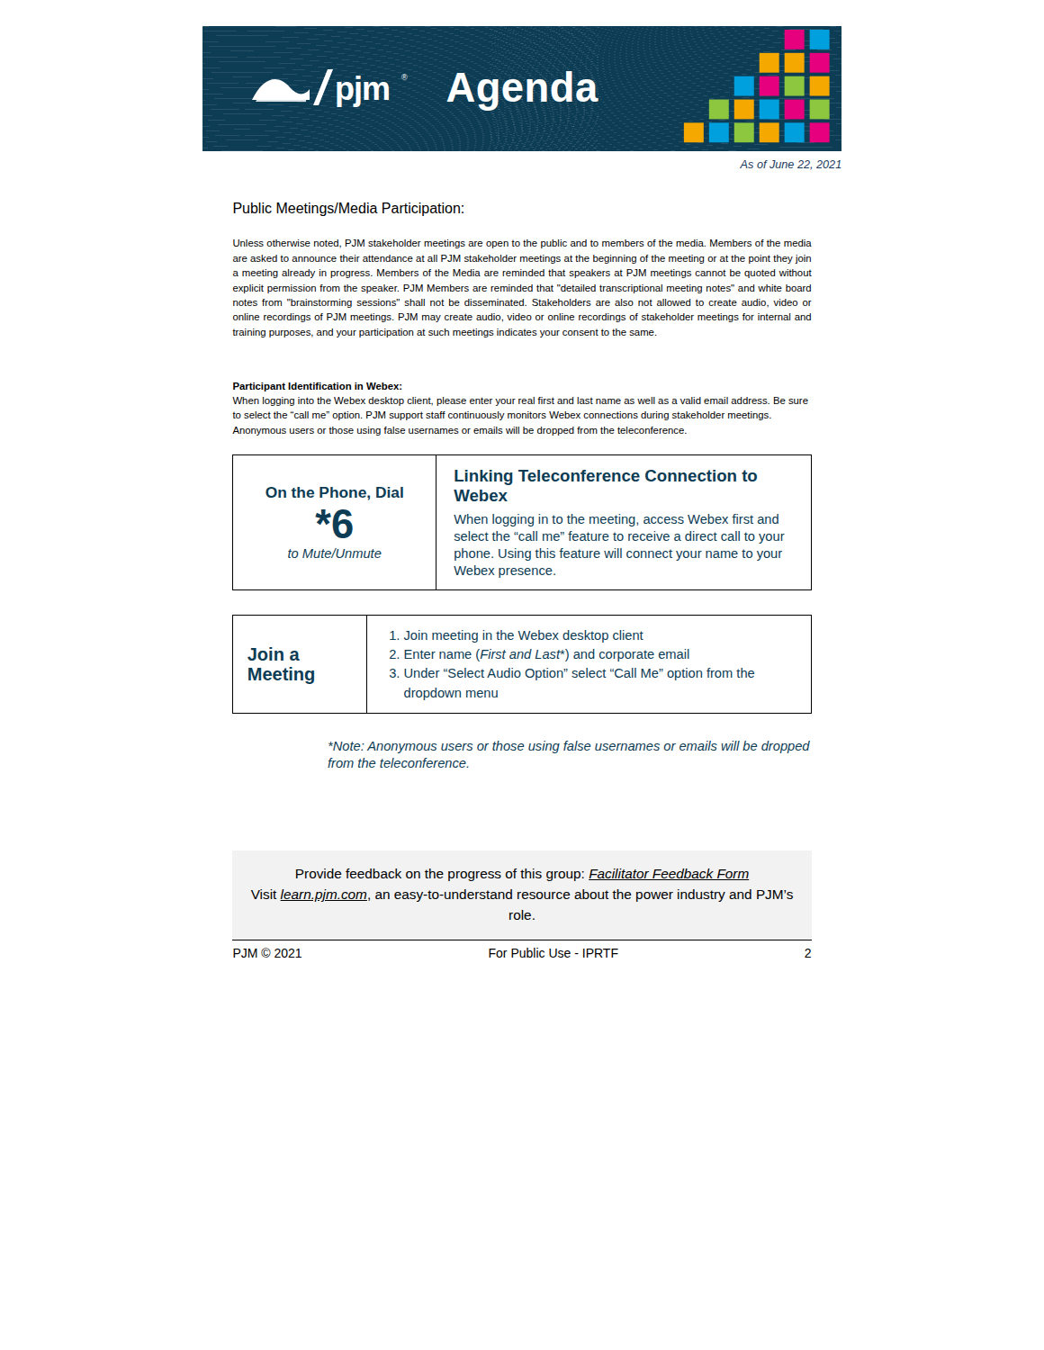pjm ®
Agenda
As of June 22, 2021
Public Meetings/Media Participation:
Unless otherwise noted, PJM stakeholder meetings are open to the public and to members of the media. Members of the media are asked to announce their attendance at all PJM stakeholder meetings at the beginning of the meeting or at the point they join a meeting already in progress. Members of the Media are reminded that speakers at PJM meetings cannot be quoted without explicit permission from the speaker. PJM Members are reminded that "detailed transcriptional meeting notes" and white board notes from "brainstorming sessions" shall not be disseminated. Stakeholders are also not allowed to create audio, video or online recordings of PJM meetings. PJM may create audio, video or online recordings of stakeholder meetings for internal and training purposes, and your participation at such meetings indicates your consent to the same.
Participant Identification in Webex:
When logging into the Webex desktop client, please enter your real first and last name as well as a valid email address. Be sure to select the “call me” option. PJM support staff continuously monitors Webex connections during stakeholder meetings. Anonymous users or those using false usernames or emails will be dropped from the teleconference.
On the Phone, Dial
*6
to Mute/Unmute
Linking Teleconference Connection to Webex
When logging in to the meeting, access Webex first and select the “call me” feature to receive a direct call to your phone. Using this feature will connect your name to your Webex presence.
Join a
Meeting
Join meeting in the Webex desktop client
Enter name (First and Last*) and corporate email
Under “Select Audio Option” select “Call Me” option from the dropdown menu
*Note: Anonymous users or those using false usernames or emails will be dropped from the teleconference.
Provide feedback on the progress of this group: Facilitator Feedback Form
Visit learn.pjm.com, an easy-to-understand resource about the power industry and PJM’s role.
PJM © 2021
For Public Use - IPRTF
2